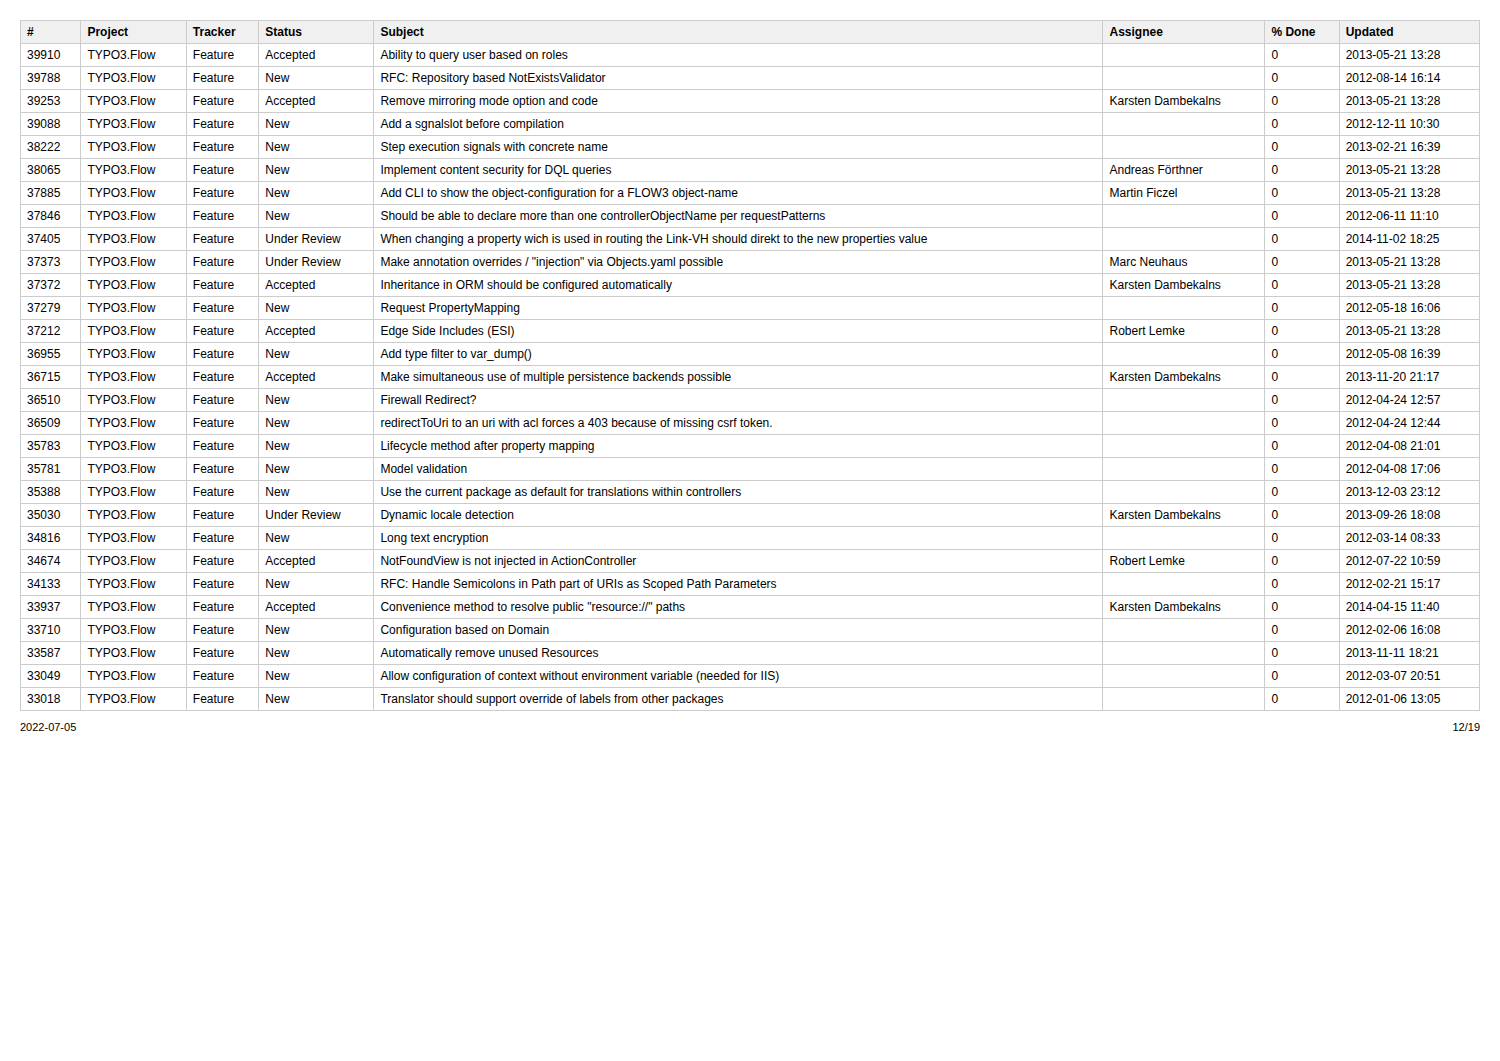| # | Project | Tracker | Status | Subject | Assignee | % Done | Updated |
| --- | --- | --- | --- | --- | --- | --- | --- |
| 39910 | TYPO3.Flow | Feature | Accepted | Ability to query user based on roles | | 0 | 2013-05-21 13:28 |
| 39788 | TYPO3.Flow | Feature | New | RFC: Repository based NotExistsValidator | | 0 | 2012-08-14 16:14 |
| 39253 | TYPO3.Flow | Feature | Accepted | Remove mirroring mode option and code | Karsten Dambekalns | 0 | 2013-05-21 13:28 |
| 39088 | TYPO3.Flow | Feature | New | Add a sgnalslot before compilation | | 0 | 2012-12-11 10:30 |
| 38222 | TYPO3.Flow | Feature | New | Step execution signals with concrete name | | 0 | 2013-02-21 16:39 |
| 38065 | TYPO3.Flow | Feature | New | Implement content security for DQL queries | Andreas Förthner | 0 | 2013-05-21 13:28 |
| 37885 | TYPO3.Flow | Feature | New | Add CLI to show the object-configuration for a FLOW3 object-name | Martin Ficzel | 0 | 2013-05-21 13:28 |
| 37846 | TYPO3.Flow | Feature | New | Should be able to declare more than one controllerObjectName per requestPatterns | | 0 | 2012-06-11 11:10 |
| 37405 | TYPO3.Flow | Feature | Under Review | When changing a property wich is used in routing the Link-VH should direkt to the new properties value | | 0 | 2014-11-02 18:25 |
| 37373 | TYPO3.Flow | Feature | Under Review | Make annotation overrides / "injection" via Objects.yaml possible | Marc Neuhaus | 0 | 2013-05-21 13:28 |
| 37372 | TYPO3.Flow | Feature | Accepted | Inheritance in ORM should be configured automatically | Karsten Dambekalns | 0 | 2013-05-21 13:28 |
| 37279 | TYPO3.Flow | Feature | New | Request PropertyMapping | | 0 | 2012-05-18 16:06 |
| 37212 | TYPO3.Flow | Feature | Accepted | Edge Side Includes (ESI) | Robert Lemke | 0 | 2013-05-21 13:28 |
| 36955 | TYPO3.Flow | Feature | New | Add type filter to var_dump() | | 0 | 2012-05-08 16:39 |
| 36715 | TYPO3.Flow | Feature | Accepted | Make simultaneous use of multiple persistence backends possible | Karsten Dambekalns | 0 | 2013-11-20 21:17 |
| 36510 | TYPO3.Flow | Feature | New | Firewall Redirect? | | 0 | 2012-04-24 12:57 |
| 36509 | TYPO3.Flow | Feature | New | redirectToUri to an uri with acl forces a 403 because of missing csrf token. | | 0 | 2012-04-24 12:44 |
| 35783 | TYPO3.Flow | Feature | New | Lifecycle method after property mapping | | 0 | 2012-04-08 21:01 |
| 35781 | TYPO3.Flow | Feature | New | Model validation | | 0 | 2012-04-08 17:06 |
| 35388 | TYPO3.Flow | Feature | New | Use the current package as default for translations within controllers | | 0 | 2013-12-03 23:12 |
| 35030 | TYPO3.Flow | Feature | Under Review | Dynamic locale detection | Karsten Dambekalns | 0 | 2013-09-26 18:08 |
| 34816 | TYPO3.Flow | Feature | New | Long text encryption | | 0 | 2012-03-14 08:33 |
| 34674 | TYPO3.Flow | Feature | Accepted | NotFoundView is not injected in ActionController | Robert Lemke | 0 | 2012-07-22 10:59 |
| 34133 | TYPO3.Flow | Feature | New | RFC: Handle Semicolons in Path part of URIs as Scoped Path Parameters | | 0 | 2012-02-21 15:17 |
| 33937 | TYPO3.Flow | Feature | Accepted | Convenience method to resolve public "resource://" paths | Karsten Dambekalns | 0 | 2014-04-15 11:40 |
| 33710 | TYPO3.Flow | Feature | New | Configuration based on Domain | | 0 | 2012-02-06 16:08 |
| 33587 | TYPO3.Flow | Feature | New | Automatically remove unused Resources | | 0 | 2013-11-11 18:21 |
| 33049 | TYPO3.Flow | Feature | New | Allow configuration of context without environment variable (needed for IIS) | | 0 | 2012-03-07 20:51 |
| 33018 | TYPO3.Flow | Feature | New | Translator should support override of labels from other packages | | 0 | 2012-01-06 13:05 |
2022-07-05 12/19